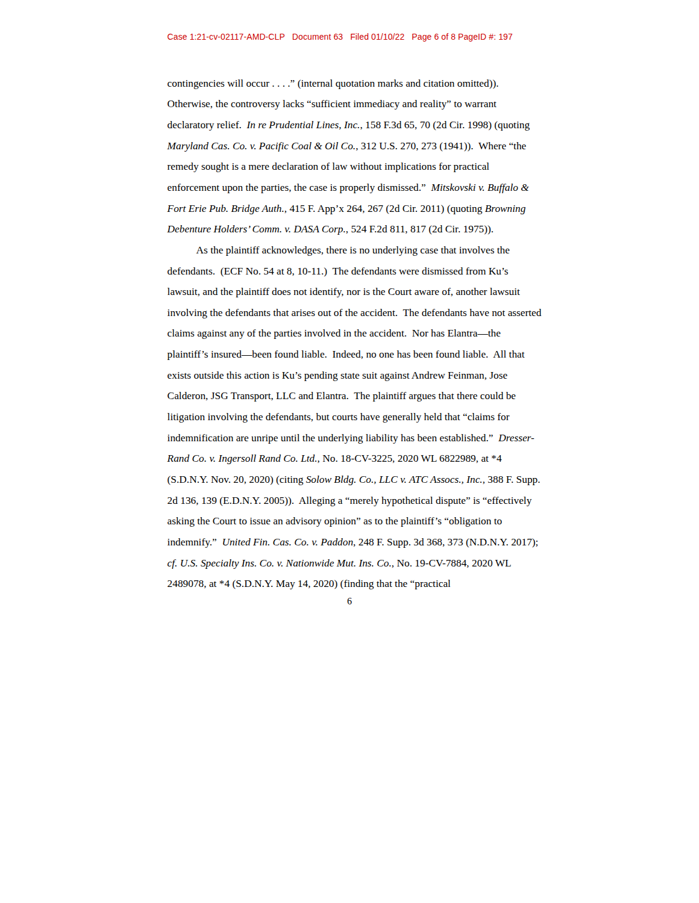Case 1:21-cv-02117-AMD-CLP Document 63 Filed 01/10/22 Page 6 of 8 PageID #: 197
contingencies will occur . . . .” (internal quotation marks and citation omitted)). Otherwise, the controversy lacks “sufficient immediacy and reality” to warrant declaratory relief. In re Prudential Lines, Inc., 158 F.3d 65, 70 (2d Cir. 1998) (quoting Maryland Cas. Co. v. Pacific Coal & Oil Co., 312 U.S. 270, 273 (1941)). Where “the remedy sought is a mere declaration of law without implications for practical enforcement upon the parties, the case is properly dismissed.” Mitskovski v. Buffalo & Fort Erie Pub. Bridge Auth., 415 F. App’x 264, 267 (2d Cir. 2011) (quoting Browning Debenture Holders’ Comm. v. DASA Corp., 524 F.2d 811, 817 (2d Cir. 1975)).
As the plaintiff acknowledges, there is no underlying case that involves the defendants. (ECF No. 54 at 8, 10-11.) The defendants were dismissed from Ku’s lawsuit, and the plaintiff does not identify, nor is the Court aware of, another lawsuit involving the defendants that arises out of the accident. The defendants have not asserted claims against any of the parties involved in the accident. Nor has Elantra—the plaintiff’s insured—been found liable. Indeed, no one has been found liable. All that exists outside this action is Ku’s pending state suit against Andrew Feinman, Jose Calderon, JSG Transport, LLC and Elantra. The plaintiff argues that there could be litigation involving the defendants, but courts have generally held that “claims for indemnification are unripe until the underlying liability has been established.” Dresser-Rand Co. v. Ingersoll Rand Co. Ltd., No. 18-CV-3225, 2020 WL 6822989, at *4 (S.D.N.Y. Nov. 20, 2020) (citing Solow Bldg. Co., LLC v. ATC Assocs., Inc., 388 F. Supp. 2d 136, 139 (E.D.N.Y. 2005)). Alleging a “merely hypothetical dispute” is “effectively asking the Court to issue an advisory opinion” as to the plaintiff’s “obligation to indemnify.” United Fin. Cas. Co. v. Paddon, 248 F. Supp. 3d 368, 373 (N.D.N.Y. 2017); cf. U.S. Specialty Ins. Co. v. Nationwide Mut. Ins. Co., No. 19-CV-7884, 2020 WL 2489078, at *4 (S.D.N.Y. May 14, 2020) (finding that the “practical
6